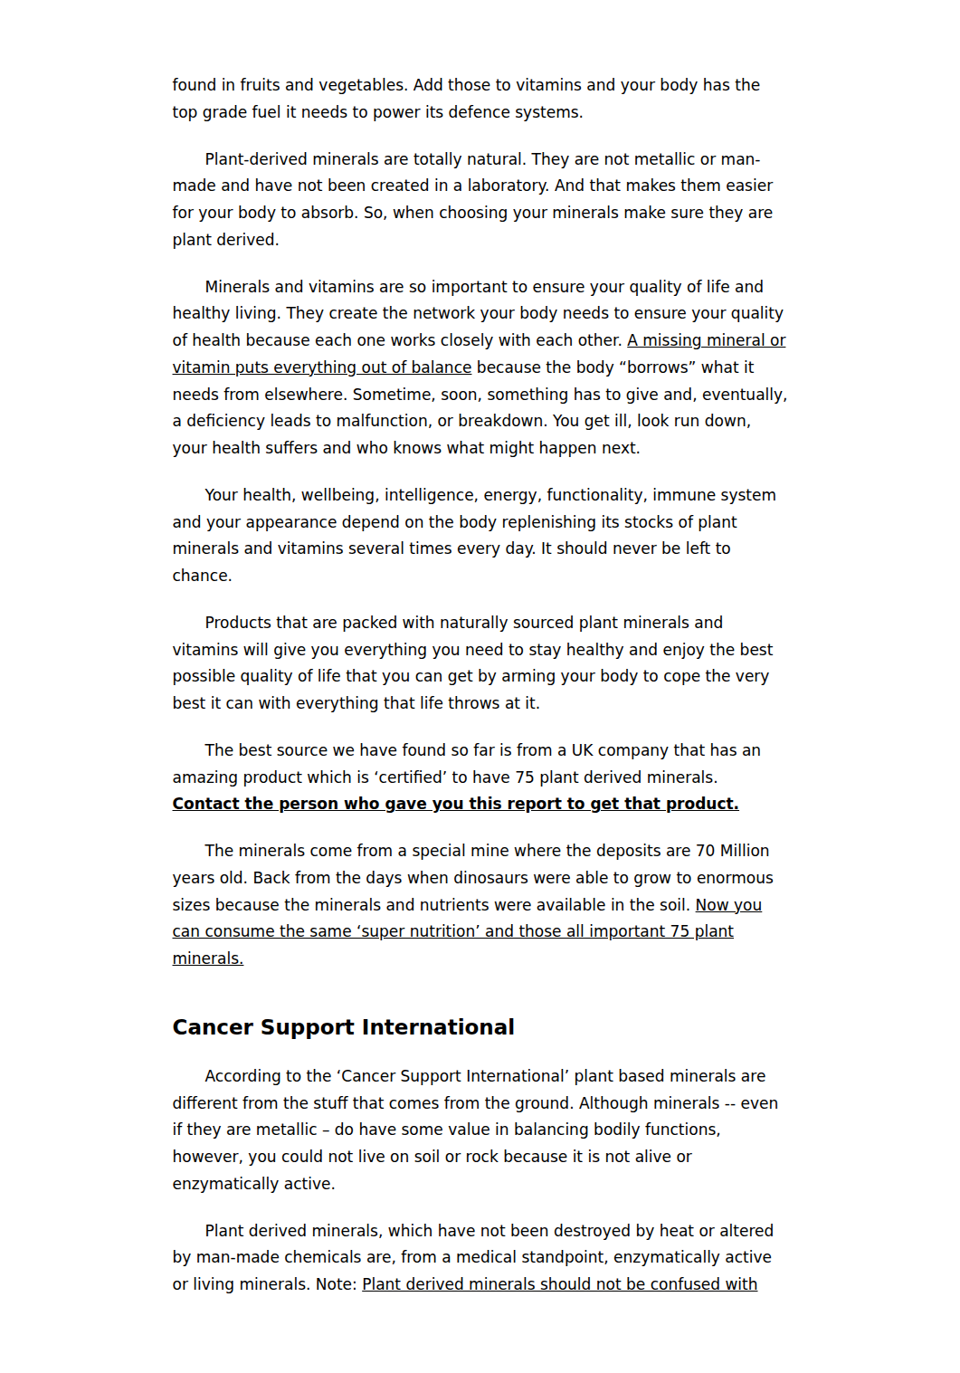found in fruits and vegetables. Add those to vitamins and your body has the top grade fuel it needs to power its defence systems.
Plant-derived minerals are totally natural. They are not metallic or man-made and have not been created in a laboratory. And that makes them easier for your body to absorb. So, when choosing your minerals make sure they are plant derived.
Minerals and vitamins are so important to ensure your quality of life and healthy living. They create the network your body needs to ensure your quality of health because each one works closely with each other. A missing mineral or vitamin puts everything out of balance because the body “borrows” what it needs from elsewhere. Sometime, soon, something has to give and, eventually, a deficiency leads to malfunction, or breakdown. You get ill, look run down, your health suffers and who knows what might happen next.
Your health, wellbeing, intelligence, energy, functionality, immune system and your appearance depend on the body replenishing its stocks of plant minerals and vitamins several times every day. It should never be left to chance.
Products that are packed with naturally sourced plant minerals and vitamins will give you everything you need to stay healthy and enjoy the best possible quality of life that you can get by arming your body to cope the very best it can with everything that life throws at it.
The best source we have found so far is from a UK company that has an amazing product which is ‘certified’ to have 75 plant derived minerals. Contact the person who gave you this report to get that product.
The minerals come from a special mine where the deposits are 70 Million years old. Back from the days when dinosaurs were able to grow to enormous sizes because the minerals and nutrients were available in the soil. Now you can consume the same ‘super nutrition’ and those all important 75 plant minerals.
Cancer Support International
According to the ‘Cancer Support International’ plant based minerals are different from the stuff that comes from the ground. Although minerals -- even if they are metallic – do have some value in balancing bodily functions, however, you could not live on soil or rock because it is not alive or enzymatically active.
Plant derived minerals, which have not been destroyed by heat or altered by man-made chemicals are, from a medical standpoint, enzymatically active or living minerals. Note: Plant derived minerals should not be confused with